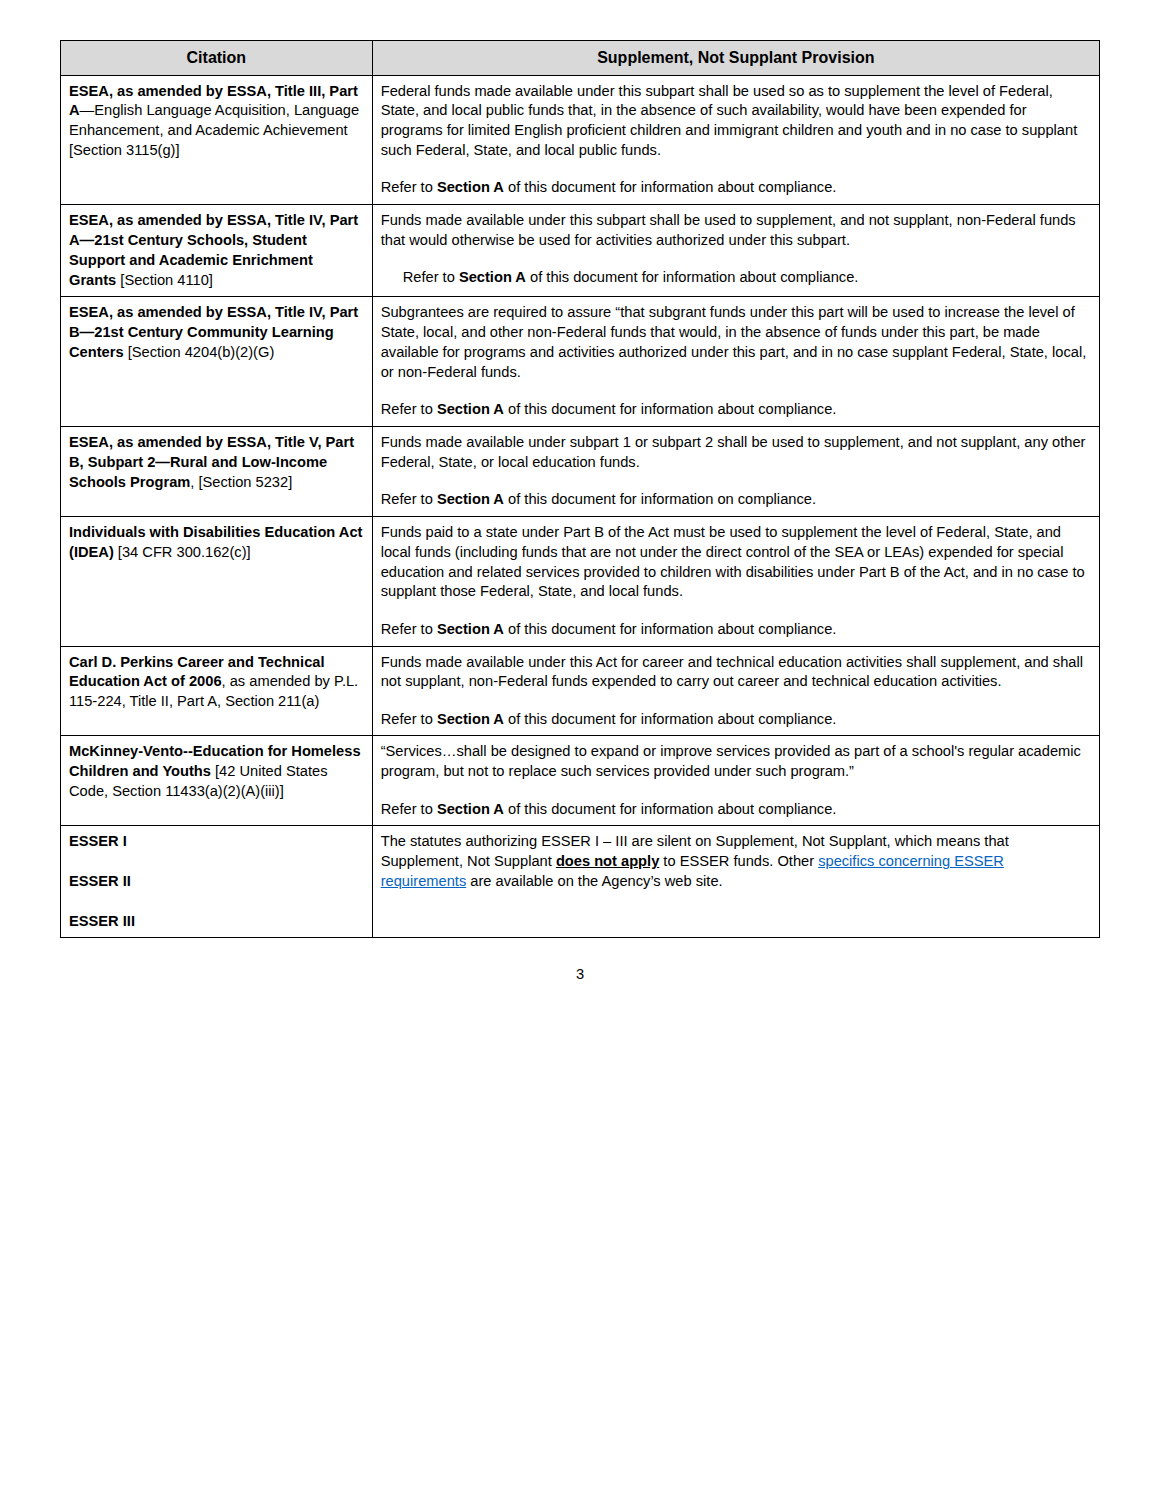| Citation | Supplement, Not Supplant Provision |
| --- | --- |
| ESEA, as amended by ESSA, Title III, Part A —English Language Acquisition, Language Enhancement, and Academic Achievement [Section 3115(g)] | Federal funds made available under this subpart shall be used so as to supplement the level of Federal, State, and local public funds that, in the absence of such availability, would have been expended for programs for limited English proficient children and immigrant children and youth and in no case to supplant such Federal, State, and local public funds. Refer to Section A of this document for information about compliance. |
| ESEA, as amended by ESSA, Title IV, Part A—21st Century Schools, Student Support and Academic Enrichment Grants [Section 4110] | Funds made available under this subpart shall be used to supplement, and not supplant, non-Federal funds that would otherwise be used for activities authorized under this subpart. Refer to Section A of this document for information about compliance. |
| ESEA, as amended by ESSA, Title IV, Part B—21st Century Community Learning Centers [Section 4204(b)(2)(G) | Subgrantees are required to assure “that subgrant funds under this part will be used to increase the level of State, local, and other non-Federal funds that would, in the absence of funds under this part, be made available for programs and activities authorized under this part, and in no case supplant Federal, State, local, or non-Federal funds. Refer to Section A of this document for information about compliance. |
| ESEA, as amended by ESSA, Title V, Part B, Subpart 2—Rural and Low-Income Schools Program , [Section 5232] | Funds made available under subpart 1 or subpart 2 shall be used to supplement, and not supplant, any other Federal, State, or local education funds. Refer to Section A of this document for information on compliance. |
| Individuals with Disabilities Education Act (IDEA) [34 CFR 300.162(c)] | Funds paid to a state under Part B of the Act must be used to supplement the level of Federal, State, and local funds (including funds that are not under the direct control of the SEA or LEAs) expended for special education and related services provided to children with disabilities under Part B of the Act, and in no case to supplant those Federal, State, and local funds. Refer to Section A of this document for information about compliance. |
| Carl D. Perkins Career and Technical Education Act of 2006 , as amended by P.L. 115-224, Title II, Part A, Section 211(a) | Funds made available under this Act for career and technical education activities shall supplement, and shall not supplant, non-Federal funds expended to carry out career and technical education activities. Refer to Section A of this document for information about compliance. |
| McKinney-Vento--Education for Homeless Children and Youths [42 United States Code, Section 11433(a)(2)(A)(iii)] | “Services…shall be designed to expand or improve services provided as part of a school's regular academic program, but not to replace such services provided under such program.” Refer to Section A of this document for information about compliance. |
| ESSER I ESSER II ESSER III | The statutes authorizing ESSER I – III are silent on Supplement, Not Supplant, which means that Supplement, Not Supplant does not apply to ESSER funds. Other specifics concerning ESSER requirements are available on the Agency’s web site. |
3